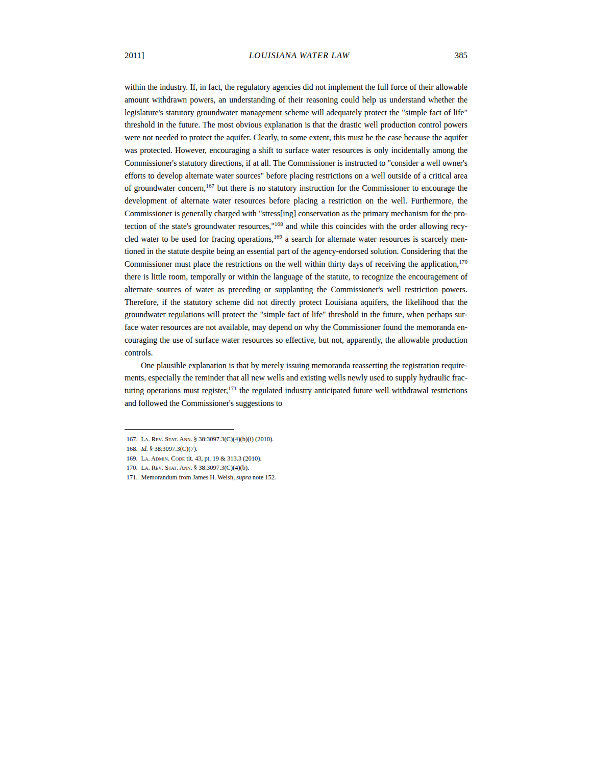2011] LOUISIANA WATER LAW 385
within the industry. If, in fact, the regulatory agencies did not implement the full force of their allowable amount withdrawn powers, an understanding of their reasoning could help us understand whether the legislature's statutory groundwater management scheme will adequately protect the "simple fact of life" threshold in the future. The most obvious explanation is that the drastic well production control powers were not needed to protect the aquifer. Clearly, to some extent, this must be the case because the aquifer was protected. However, encouraging a shift to surface water resources is only incidentally among the Commissioner's statutory directions, if at all. The Commissioner is instructed to "consider a well owner's efforts to develop alternate water sources" before placing restrictions on a well outside of a critical area of groundwater concern,167 but there is no statutory instruction for the Commissioner to encourage the development of alternate water resources before placing a restriction on the well. Furthermore, the Commissioner is generally charged with "stress[ing] conservation as the primary mechanism for the protection of the state's groundwater resources,"168 and while this coincides with the order allowing recycled water to be used for fracing operations,169 a search for alternate water resources is scarcely mentioned in the statute despite being an essential part of the agency-endorsed solution. Considering that the Commissioner must place the restrictions on the well within thirty days of receiving the application,170 there is little room, temporally or within the language of the statute, to recognize the encouragement of alternate sources of water as preceding or supplanting the Commissioner's well restriction powers. Therefore, if the statutory scheme did not directly protect Louisiana aquifers, the likelihood that the groundwater regulations will protect the "simple fact of life" threshold in the future, when perhaps surface water resources are not available, may depend on why the Commissioner found the memoranda encouraging the use of surface water resources so effective, but not, apparently, the allowable production controls.
One plausible explanation is that by merely issuing memoranda reasserting the registration requirements, especially the reminder that all new wells and existing wells newly used to supply hydraulic fracturing operations must register,171 the regulated industry anticipated future well withdrawal restrictions and followed the Commissioner's suggestions to
167. La. Rev. Stat. Ann. § 38:3097.3(C)(4)(b)(i) (2010).
168. Id. § 38:3097.3(C)(7).
169. La. Admin. Code tit. 43, pt. 19 & 313.3 (2010).
170. La. Rev. Stat. Ann. § 38:3097.3(C)(4)(b).
171. Memorandum from James H. Welsh, supra note 152.